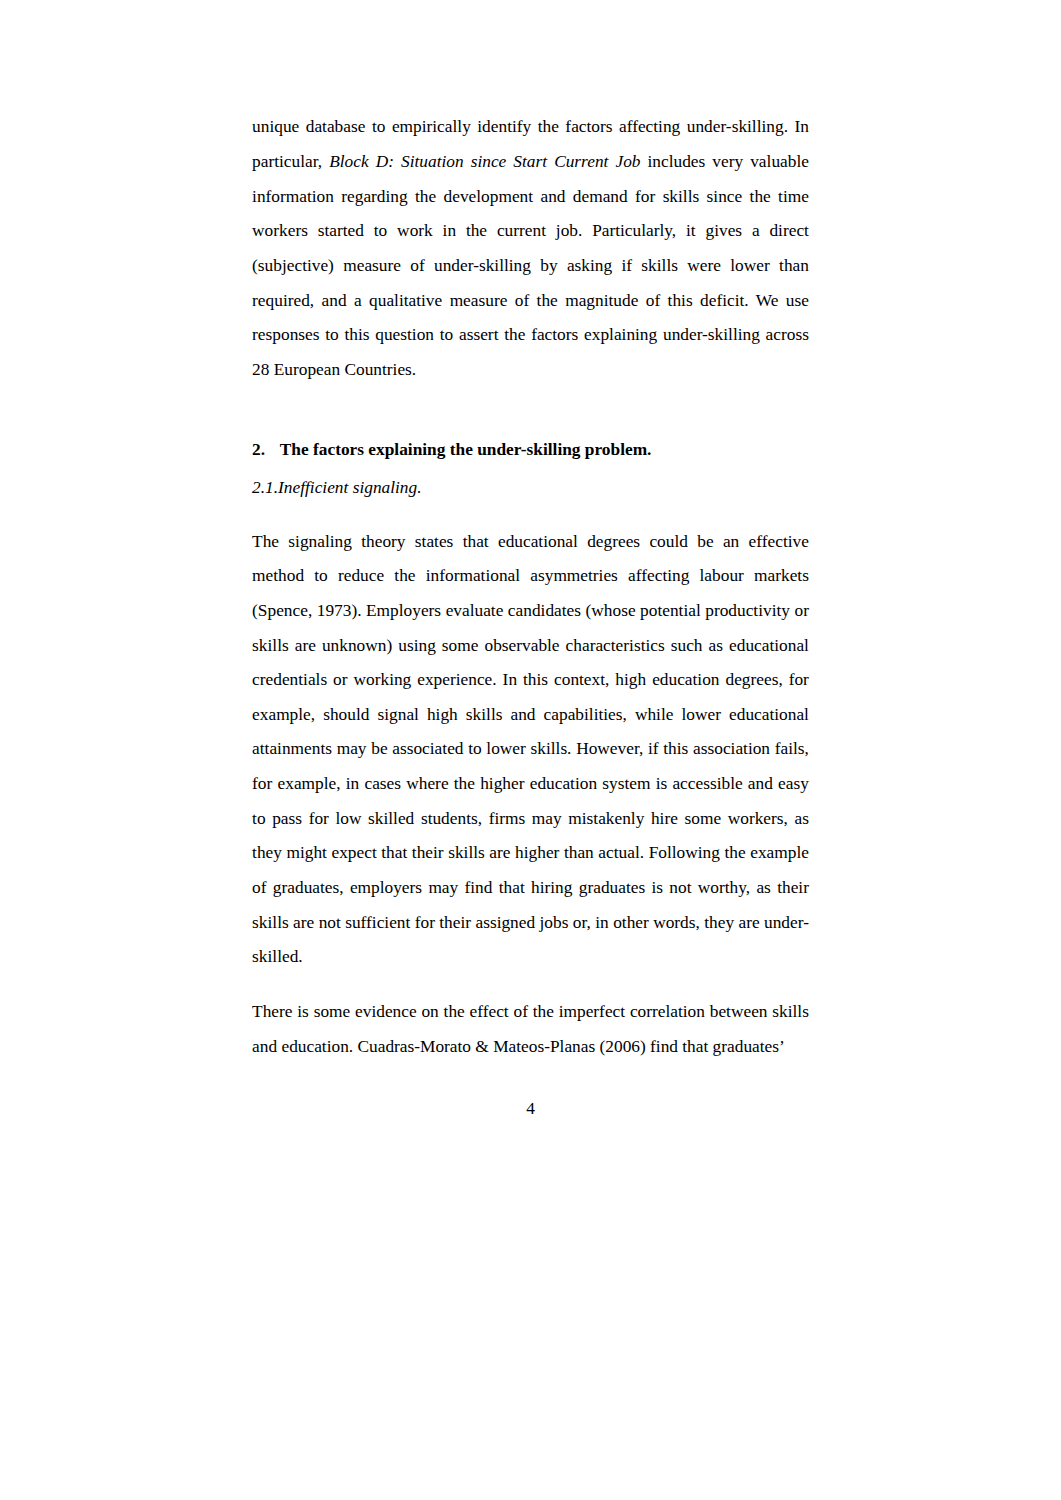unique database to empirically identify the factors affecting under-skilling. In particular, Block D: Situation since Start Current Job includes very valuable information regarding the development and demand for skills since the time workers started to work in the current job. Particularly, it gives a direct (subjective) measure of under-skilling by asking if skills were lower than required, and a qualitative measure of the magnitude of this deficit. We use responses to this question to assert the factors explaining under-skilling across 28 European Countries.
2. The factors explaining the under-skilling problem.
2.1.Inefficient signaling.
The signaling theory states that educational degrees could be an effective method to reduce the informational asymmetries affecting labour markets (Spence, 1973). Employers evaluate candidates (whose potential productivity or skills are unknown) using some observable characteristics such as educational credentials or working experience. In this context, high education degrees, for example, should signal high skills and capabilities, while lower educational attainments may be associated to lower skills. However, if this association fails, for example, in cases where the higher education system is accessible and easy to pass for low skilled students, firms may mistakenly hire some workers, as they might expect that their skills are higher than actual. Following the example of graduates, employers may find that hiring graduates is not worthy, as their skills are not sufficient for their assigned jobs or, in other words, they are under-skilled.
There is some evidence on the effect of the imperfect correlation between skills and education. Cuadras-Morato & Mateos-Planas (2006) find that graduates’
4